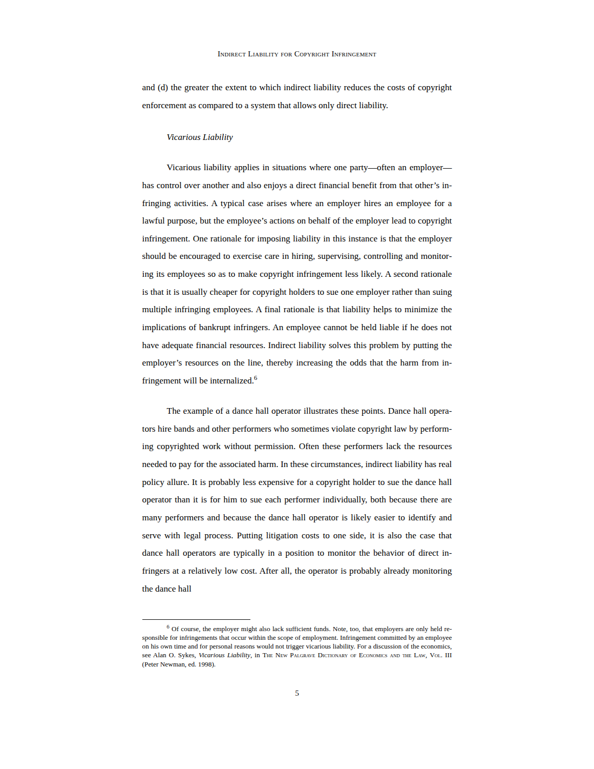Indirect Liability for Copyright Infringement
and (d) the greater the extent to which indirect liability reduces the costs of copyright enforcement as compared to a system that allows only direct liability.
Vicarious Liability
Vicarious liability applies in situations where one party—often an employer—has control over another and also enjoys a direct financial benefit from that other’s infringing activities. A typical case arises where an employer hires an employee for a lawful purpose, but the employee’s actions on behalf of the employer lead to copyright infringement. One rationale for imposing liability in this instance is that the employer should be encouraged to exercise care in hiring, supervising, controlling and monitoring its employees so as to make copyright infringement less likely. A second rationale is that it is usually cheaper for copyright holders to sue one employer rather than suing multiple infringing employees. A final rationale is that liability helps to minimize the implications of bankrupt infringers. An employee cannot be held liable if he does not have adequate financial resources. Indirect liability solves this problem by putting the employer’s resources on the line, thereby increasing the odds that the harm from infringement will be internalized.6
The example of a dance hall operator illustrates these points. Dance hall operators hire bands and other performers who sometimes violate copyright law by performing copyrighted work without permission. Often these performers lack the resources needed to pay for the associated harm. In these circumstances, indirect liability has real policy allure. It is probably less expensive for a copyright holder to sue the dance hall operator than it is for him to sue each performer individually, both because there are many performers and because the dance hall operator is likely easier to identify and serve with legal process. Putting litigation costs to one side, it is also the case that dance hall operators are typically in a position to monitor the behavior of direct infringers at a relatively low cost. After all, the operator is probably already monitoring the dance hall
6 Of course, the employer might also lack sufficient funds. Note, too, that employers are only held responsible for infringements that occur within the scope of employment. Infringement committed by an employee on his own time and for personal reasons would not trigger vicarious liability. For a discussion of the economics, see Alan O. Sykes, Vicarious Liability, in The New Palgrave Dictionary of Economics and the Law, Vol. III (Peter Newman, ed. 1998).
5